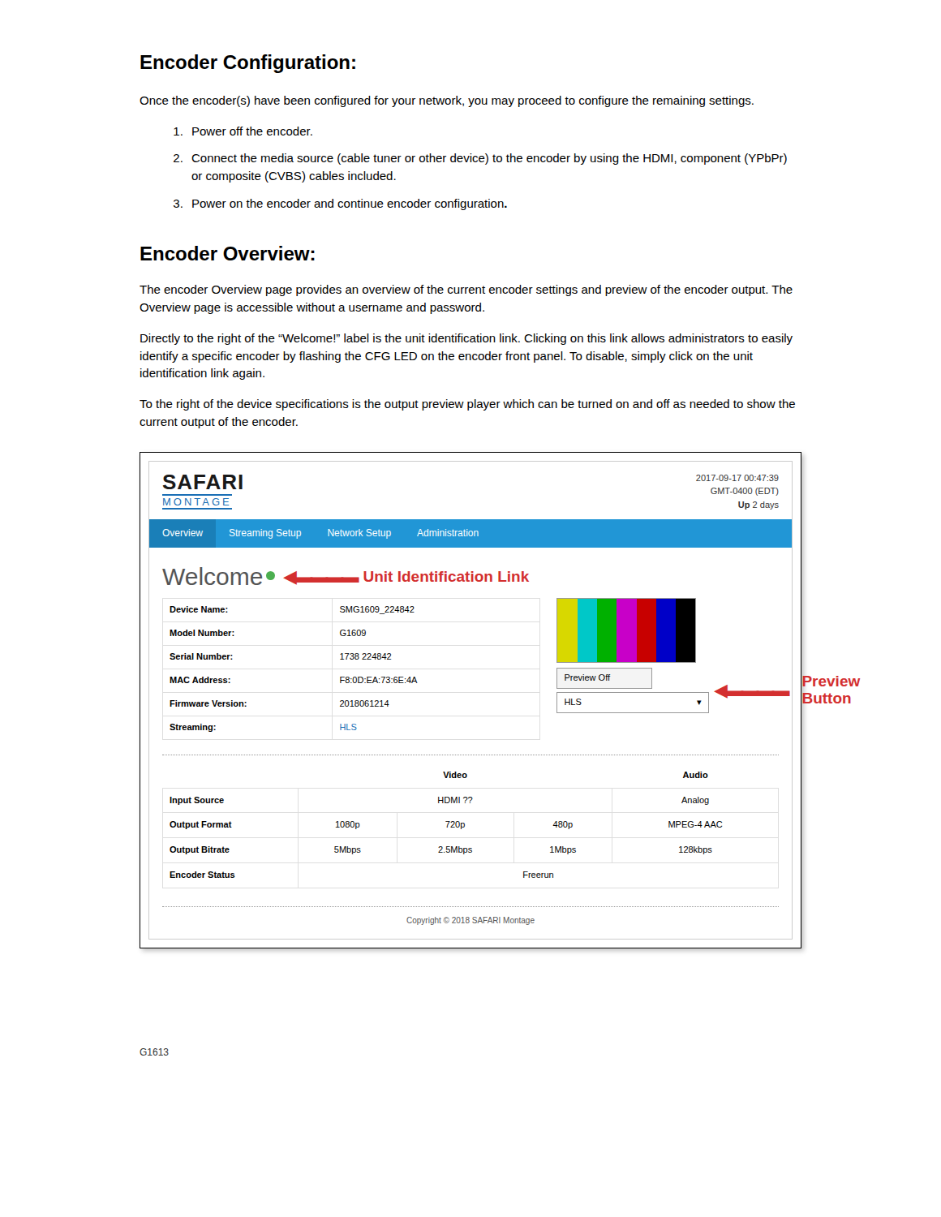Encoder Configuration:
Once the encoder(s) have been configured for your network, you may proceed to configure the remaining settings.
Power off the encoder.
Connect the media source (cable tuner or other device) to the encoder by using the HDMI, component (YPbPr) or composite (CVBS) cables included.
Power on the encoder and continue encoder configuration.
Encoder Overview:
The encoder Overview page provides an overview of the current encoder settings and preview of the encoder output. The Overview page is accessible without a username and password.
Directly to the right of the “Welcome!” label is the unit identification link. Clicking on this link allows administrators to easily identify a specific encoder by flashing the CFG LED on the encoder front panel. To disable, simply click on the unit identification link again.
To the right of the device specifications is the output preview player which can be turned on and off as needed to show the current output of the encoder.
SAFARI
MONTAGE
2017-09-17 00:47:39
GMT-0400 (EDT)
Up 2 days
Overview
Streaming Setup
Network Setup
Administration
Welcome ◀▬▬▬▬ Unit Identification Link
| Device Name: | SMG1609_224842 |
| Model Number: | G1609 |
| Serial Number: | 1738 224842 |
| MAC Address: | F8:0D:EA:73:6E:4A |
| Firmware Version: | 2018061214 |
| Streaming: | HLS |
Preview Off
HLS▾
◀▬▬▬▬
Preview
Button
| | Video | Audio |
| --- | --- | --- |
| Input Source | HDMI ?? | Analog |
| Output Format | 1080p | 720p | 480p | MPEG-4 AAC |
| Output Bitrate | 5Mbps | 2.5Mbps | 1Mbps | 128kbps |
| Encoder Status | Freerun |
Copyright © 2018 SAFARI Montage
G1613